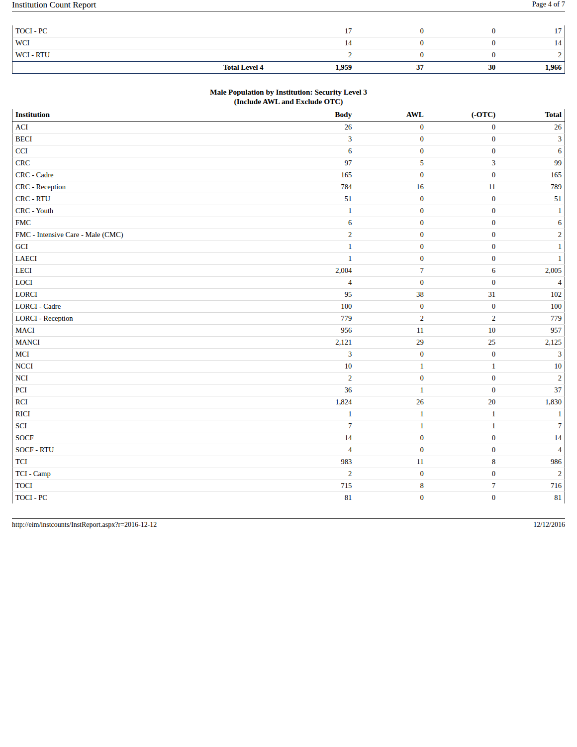Institution Count Report
Page 4 of 7
| TOCI - PC | 17 | 0 | 0 | 17 |
| WCI | 14 | 0 | 0 | 14 |
| WCI - RTU | 2 | 0 | 0 | 2 |
| Total Level 4 | 1,959 | 37 | 30 | 1,966 |
Male Population by Institution: Security Level 3
(Include AWL and Exclude OTC)
| Institution | Body | AWL | (-OTC) | Total |
| --- | --- | --- | --- | --- |
| ACI | 26 | 0 | 0 | 26 |
| BECI | 3 | 0 | 0 | 3 |
| CCI | 6 | 0 | 0 | 6 |
| CRC | 97 | 5 | 3 | 99 |
| CRC - Cadre | 165 | 0 | 0 | 165 |
| CRC - Reception | 784 | 16 | 11 | 789 |
| CRC - RTU | 51 | 0 | 0 | 51 |
| CRC - Youth | 1 | 0 | 0 | 1 |
| FMC | 6 | 0 | 0 | 6 |
| FMC - Intensive Care - Male (CMC) | 2 | 0 | 0 | 2 |
| GCI | 1 | 0 | 0 | 1 |
| LAECI | 1 | 0 | 0 | 1 |
| LECI | 2,004 | 7 | 6 | 2,005 |
| LOCI | 4 | 0 | 0 | 4 |
| LORCI | 95 | 38 | 31 | 102 |
| LORCI - Cadre | 100 | 0 | 0 | 100 |
| LORCI - Reception | 779 | 2 | 2 | 779 |
| MACI | 956 | 11 | 10 | 957 |
| MANCI | 2,121 | 29 | 25 | 2,125 |
| MCI | 3 | 0 | 0 | 3 |
| NCCI | 10 | 1 | 1 | 10 |
| NCI | 2 | 0 | 0 | 2 |
| PCI | 36 | 1 | 0 | 37 |
| RCI | 1,824 | 26 | 20 | 1,830 |
| RICI | 1 | 1 | 1 | 1 |
| SCI | 7 | 1 | 1 | 7 |
| SOCF | 14 | 0 | 0 | 14 |
| SOCF - RTU | 4 | 0 | 0 | 4 |
| TCI | 983 | 11 | 8 | 986 |
| TCI - Camp | 2 | 0 | 0 | 2 |
| TOCI | 715 | 8 | 7 | 716 |
| TOCI - PC | 81 | 0 | 0 | 81 |
http://eim/instcounts/InstReport.aspx?r=2016-12-12
12/12/2016